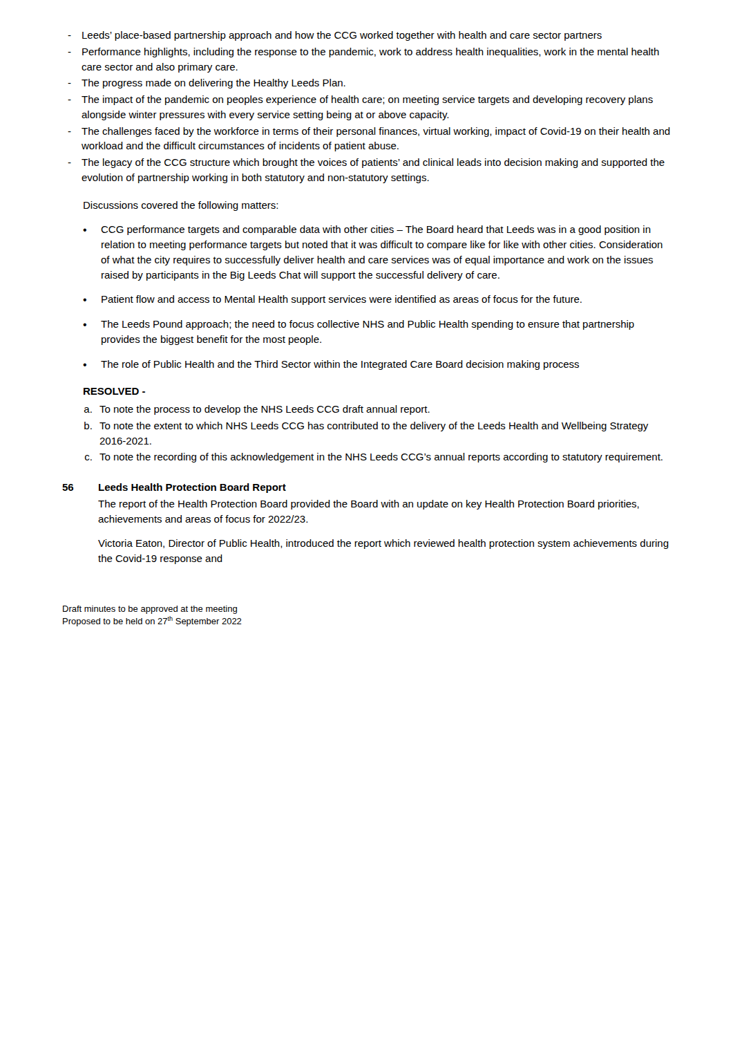Leeds’ place-based partnership approach and how the CCG worked together with health and care sector partners
Performance highlights, including the response to the pandemic, work to address health inequalities, work in the mental health care sector and also primary care.
The progress made on delivering the Healthy Leeds Plan.
The impact of the pandemic on peoples experience of health care; on meeting service targets and developing recovery plans alongside winter pressures with every service setting being at or above capacity.
The challenges faced by the workforce in terms of their personal finances, virtual working, impact of Covid-19 on their health and workload and the difficult circumstances of incidents of patient abuse.
The legacy of the CCG structure which brought the voices of patients’ and clinical leads into decision making and supported the evolution of partnership working in both statutory and non-statutory settings.
Discussions covered the following matters:
CCG performance targets and comparable data with other cities – The Board heard that Leeds was in a good position in relation to meeting performance targets but noted that it was difficult to compare like for like with other cities. Consideration of what the city requires to successfully deliver health and care services was of equal importance and work on the issues raised by participants in the Big Leeds Chat will support the successful delivery of care.
Patient flow and access to Mental Health support services were identified as areas of focus for the future.
The Leeds Pound approach; the need to focus collective NHS and Public Health spending to ensure that partnership provides the biggest benefit for the most people.
The role of Public Health and the Third Sector within the Integrated Care Board decision making process
RESOLVED -
To note the process to develop the NHS Leeds CCG draft annual report.
To note the extent to which NHS Leeds CCG has contributed to the delivery of the Leeds Health and Wellbeing Strategy 2016-2021.
To note the recording of this acknowledgement in the NHS Leeds CCG’s annual reports according to statutory requirement.
56
Leeds Health Protection Board Report
The report of the Health Protection Board provided the Board with an update on key Health Protection Board priorities, achievements and areas of focus for 2022/23.
Victoria Eaton, Director of Public Health, introduced the report which reviewed health protection system achievements during the Covid-19 response and
Draft minutes to be approved at the meeting
Proposed to be held on 27th September 2022